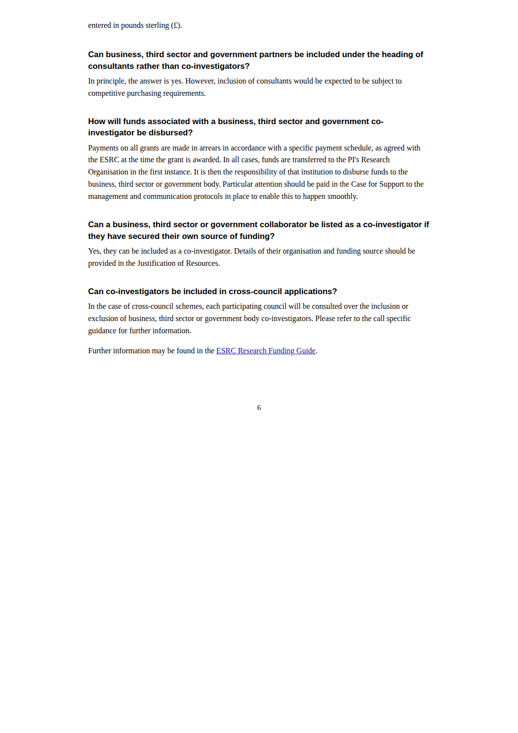entered in pounds sterling (£).
Can business, third sector and government partners be included under the heading of consultants rather than co-investigators?
In principle, the answer is yes. However, inclusion of consultants would be expected to be subject to competitive purchasing requirements.
How will funds associated with a business, third sector and government co-investigator be disbursed?
Payments on all grants are made in arrears in accordance with a specific payment schedule, as agreed with the ESRC at the time the grant is awarded. In all cases, funds are transferred to the PI's Research Organisation in the first instance. It is then the responsibility of that institution to disburse funds to the business, third sector or government body. Particular attention should be paid in the Case for Support to the management and communication protocols in place to enable this to happen smoothly.
Can a business, third sector or government collaborator be listed as a co-investigator if they have secured their own source of funding?
Yes, they can be included as a co-investigator. Details of their organisation and funding source should be provided in the Justification of Resources.
Can co-investigators be included in cross-council applications?
In the case of cross-council schemes, each participating council will be consulted over the inclusion or exclusion of business, third sector or government body co-investigators. Please refer to the call specific guidance for further information.
Further information may be found in the ESRC Research Funding Guide.
6